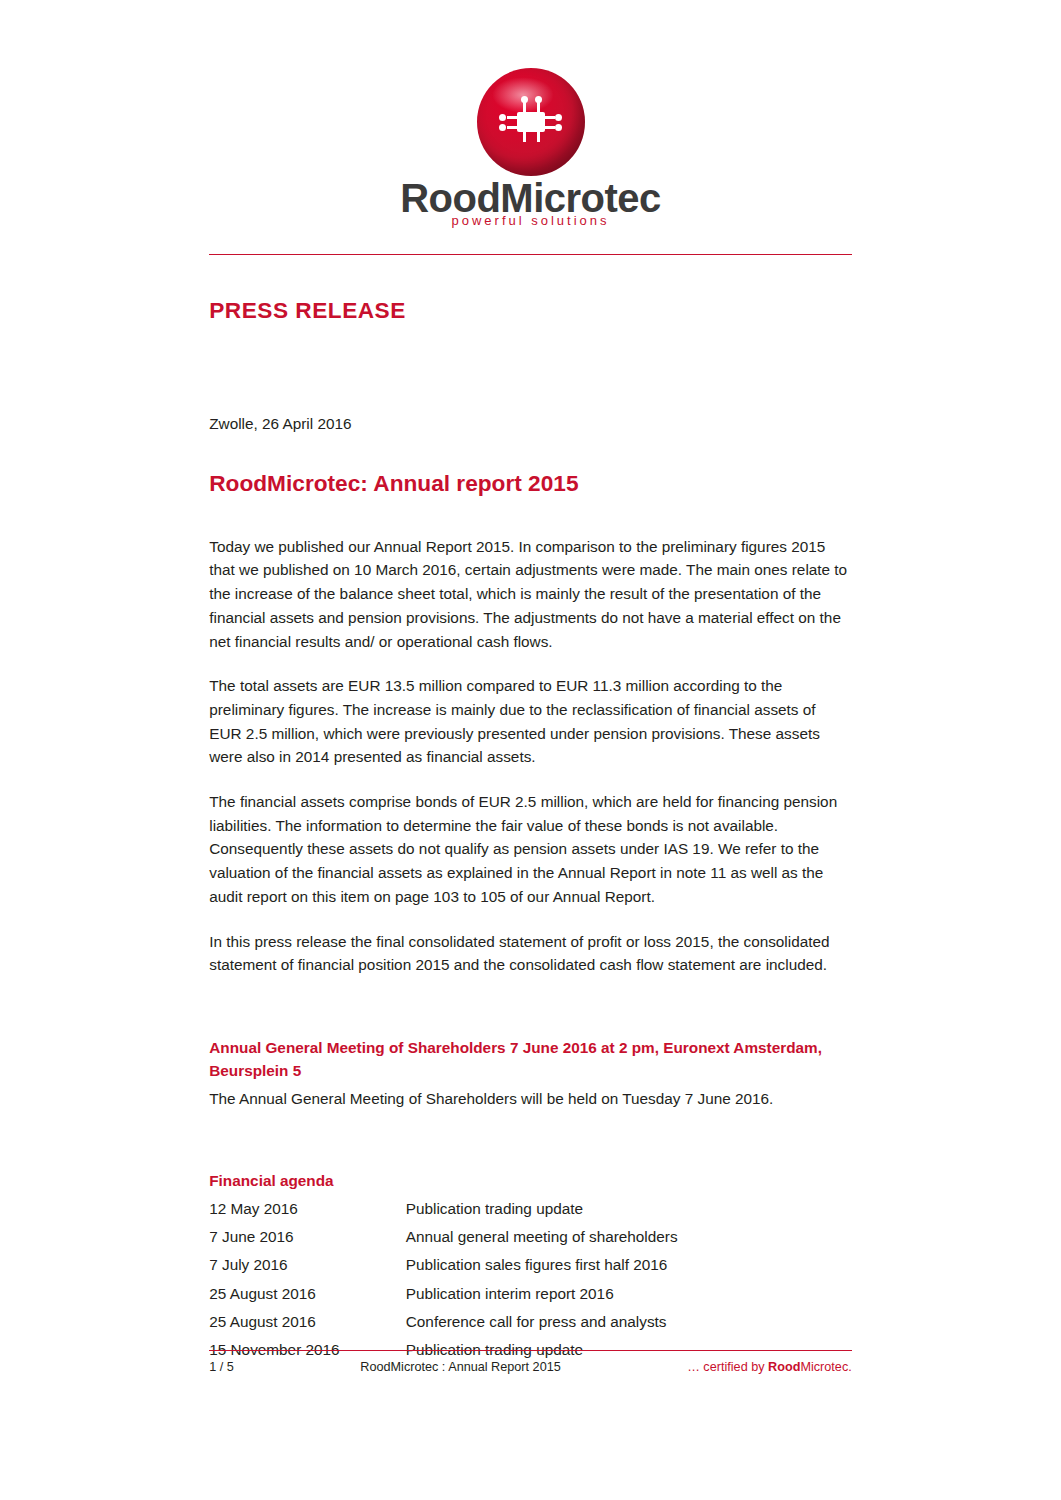Rood Microtec
powerful solutions
PRESS RELEASE
Zwolle, 26 April 2016
RoodMicrotec: Annual report 2015
Today we published our Annual Report 2015. In comparison to the preliminary figures 2015 that we published on 10 March 2016, certain adjustments were made. The main ones relate to the increase of the balance sheet total, which is mainly the result of the presentation of the financial assets and pension provisions. The adjustments do not have a material effect on the net financial results and/ or operational cash flows.
The total assets are EUR 13.5 million compared to EUR 11.3 million according to the preliminary figures. The increase is mainly due to the reclassification of financial assets of EUR 2.5 million, which were previously presented under pension provisions. These assets were also in 2014 presented as financial assets.
The financial assets comprise bonds of EUR 2.5 million, which are held for financing pension liabilities. The information to determine the fair value of these bonds is not available. Consequently these assets do not qualify as pension assets under IAS 19. We refer to the valuation of the financial assets as explained in the Annual Report in note 11 as well as the audit report on this item on page 103 to 105 of our Annual Report.
In this press release the final consolidated statement of profit or loss 2015, the consolidated statement of financial position 2015 and the consolidated cash flow statement are included.
Annual General Meeting of Shareholders 7 June 2016 at 2 pm, Euronext Amsterdam, Beursplein 5
The Annual General Meeting of Shareholders will be held on Tuesday 7 June 2016.
Financial agenda
| 12 May 2016 | Publication trading update |
| 7 June 2016 | Annual general meeting of shareholders |
| 7 July 2016 | Publication sales figures first half 2016 |
| 25 August 2016 | Publication interim report 2016 |
| 25 August 2016 | Conference call for press and analysts |
| 15 November 2016 | Publication trading update |
1 / 5
RoodMicrotec : Annual Report 2015
… certified by Rood Microtec.